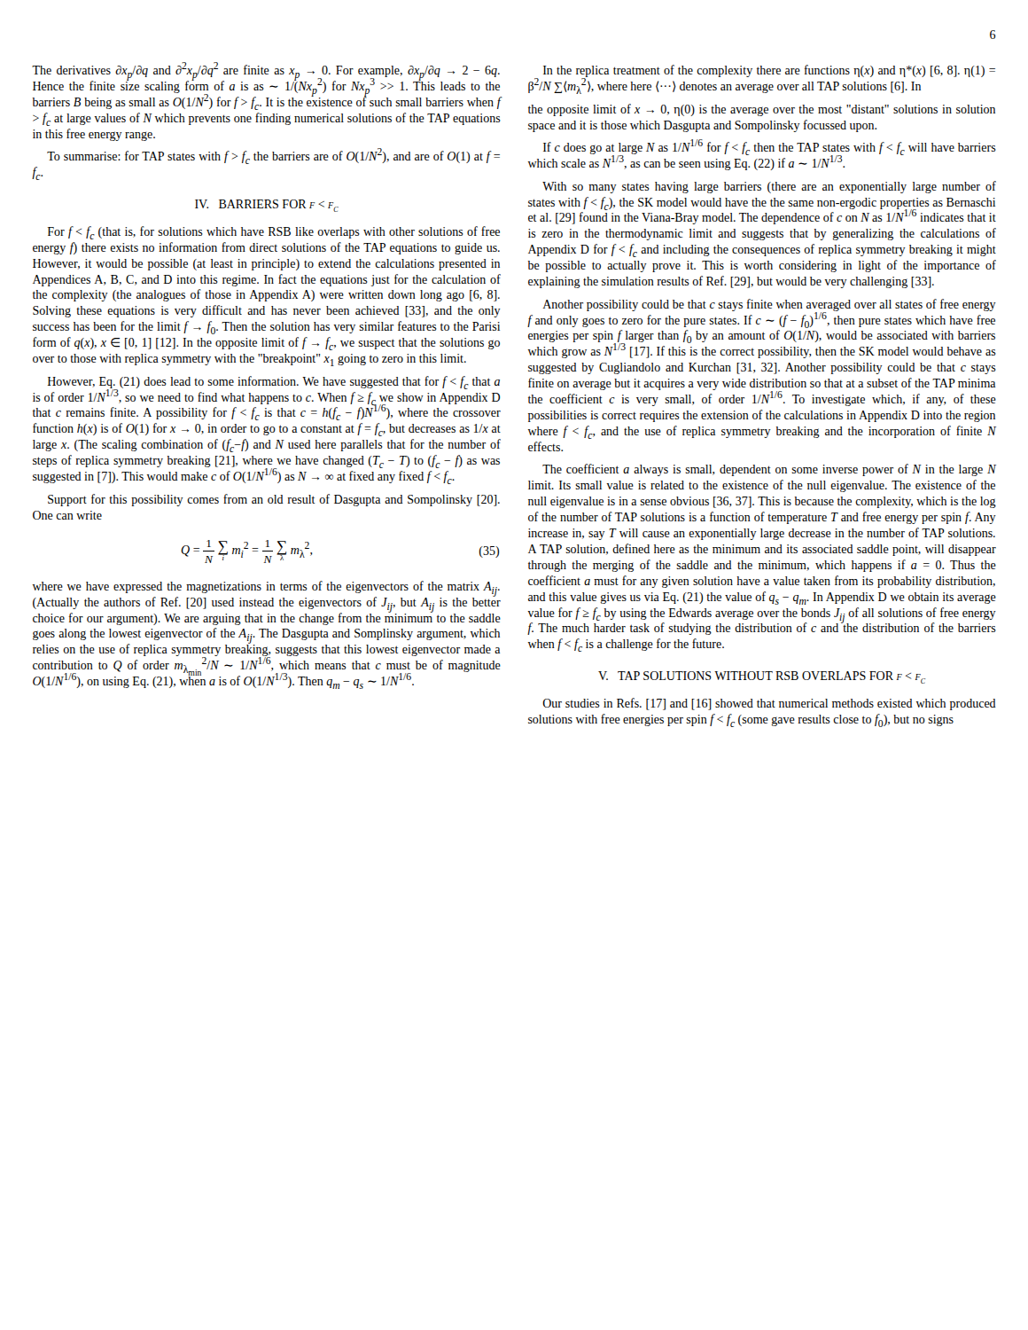6
The derivatives ∂xp/∂q and ∂2xp/∂q2 are finite as xp → 0. For example, ∂xp/∂q → 2 − 6q. Hence the finite size scaling form of a is as ∼ 1/(Nxp2) for Nxp3 >> 1. This leads to the barriers B being as small as O(1/N2) for f > fc. It is the existence of such small barriers when f > fc at large values of N which prevents one finding numerical solutions of the TAP equations in this free energy range.
To summarise: for TAP states with f > fc the barriers are of O(1/N2), and are of O(1) at f = fc.
IV. BARRIERS FOR f < fc
For f < fc (that is, for solutions which have RSB like overlaps with other solutions of free energy f) there exists no information from direct solutions of the TAP equations to guide us. However, it would be possible (at least in principle) to extend the calculations presented in Appendices A, B, C, and D into this regime. In fact the equations just for the calculation of the complexity (the analogues of those in Appendix A) were written down long ago [6, 8]. Solving these equations is very difficult and has never been achieved [33], and the only success has been for the limit f → f0. Then the solution has very similar features to the Parisi form of q(x), x ∈ [0, 1] [12]. In the opposite limit of f → fc, we suspect that the solutions go over to those with replica symmetry with the "breakpoint" x1 going to zero in this limit.
However, Eq. (21) does lead to some information. We have suggested that for f < fc that a is of order 1/N1/3, so we need to find what happens to c. When f ≥ fc we show in Appendix D that c remains finite. A possibility for f < fc is that c = h(fc − f)N1/6), where the crossover function h(x) is of O(1) for x → 0, in order to go to a constant at f = fc, but decreases as 1/x at large x. (The scaling combination of (fc−f) and N used here parallels that for the number of steps of replica symmetry breaking [21], where we have changed (Tc − T) to (fc − f) as was suggested in [7]). This would make c of O(1/N1/6) as N → ∞ at fixed any fixed f < fc.
Support for this possibility comes from an old result of Dasgupta and Sompolinsky [20]. One can write
| Q = 1 N ∑ i m i 2 = 1 N ∑ λ m λ 2 , | (35) |
where we have expressed the magnetizations in terms of the eigenvectors of the matrix Aij. (Actually the authors of Ref. [20] used instead the eigenvectors of Jij, but Aij is the better choice for our argument). We are arguing that in the change from the minimum to the saddle goes along the lowest eigenvector of the Aij. The Dasgupta and Somplinsky argument, which relies on the use of replica symmetry breaking, suggests that this lowest eigenvector made a contribution to Q of order mλmin2/N ∼ 1/N1/6, which means that c must be of magnitude O(1/N1/6), on using Eq. (21), when a is of O(1/N1/3). Then qm − qs ∼ 1/N1/6.
In the replica treatment of the complexity there are functions η(x) and η*(x) [6, 8]. η(1) = β2/N ∑⟨mλ2⟩, where here ⟨···⟩ denotes an average over all TAP solutions [6]. In
the opposite limit of x → 0, η(0) is the average over the most "distant" solutions in solution space and it is those which Dasgupta and Sompolinsky focussed upon.
If c does go at large N as 1/N1/6 for f < fc then the TAP states with f < fc will have barriers which scale as N1/3, as can be seen using Eq. (22) if a ∼ 1/N1/3.
With so many states having large barriers (there are an exponentially large number of states with f < fc), the SK model would have the the same non-ergodic properties as Bernaschi et al. [29] found in the Viana-Bray model. The dependence of c on N as 1/N1/6 indicates that it is zero in the thermodynamic limit and suggests that by generalizing the calculations of Appendix D for f < fc and including the consequences of replica symmetry breaking it might be possible to actually prove it. This is worth considering in light of the importance of explaining the simulation results of Ref. [29], but would be very challenging [33].
Another possibility could be that c stays finite when averaged over all states of free energy f and only goes to zero for the pure states. If c ∼ (f − f0)1/6, then pure states which have free energies per spin f larger than f0 by an amount of O(1/N), would be associated with barriers which grow as N1/3 [17]. If this is the correct possibility, then the SK model would behave as suggested by Cugliandolo and Kurchan [31, 32]. Another possibility could be that c stays finite on average but it acquires a very wide distribution so that at a subset of the TAP minima the coefficient c is very small, of order 1/N1/6. To investigate which, if any, of these possibilities is correct requires the extension of the calculations in Appendix D into the region where f < fc, and the use of replica symmetry breaking and the incorporation of finite N effects.
The coefficient a always is small, dependent on some inverse power of N in the large N limit. Its small value is related to the existence of the null eigenvalue. The existence of the null eigenvalue is in a sense obvious [36, 37]. This is because the complexity, which is the log of the number of TAP solutions is a function of temperature T and free energy per spin f. Any increase in, say T will cause an exponentially large decrease in the number of TAP solutions. A TAP solution, defined here as the minimum and its associated saddle point, will disappear through the merging of the saddle and the minimum, which happens if a = 0. Thus the coefficient a must for any given solution have a value taken from its probability distribution, and this value gives us via Eq. (21) the value of qs − qm. In Appendix D we obtain its average value for f ≥ fc by using the Edwards average over the bonds Jij of all solutions of free energy f. The much harder task of studying the distribution of c and the distribution of the barriers when f < fc is a challenge for the future.
V. TAP SOLUTIONS WITHOUT RSB OVERLAPS FOR f < fc
Our studies in Refs. [17] and [16] showed that numerical methods existed which produced solutions with free energies per spin f < fc (some gave results close to f0), but no signs